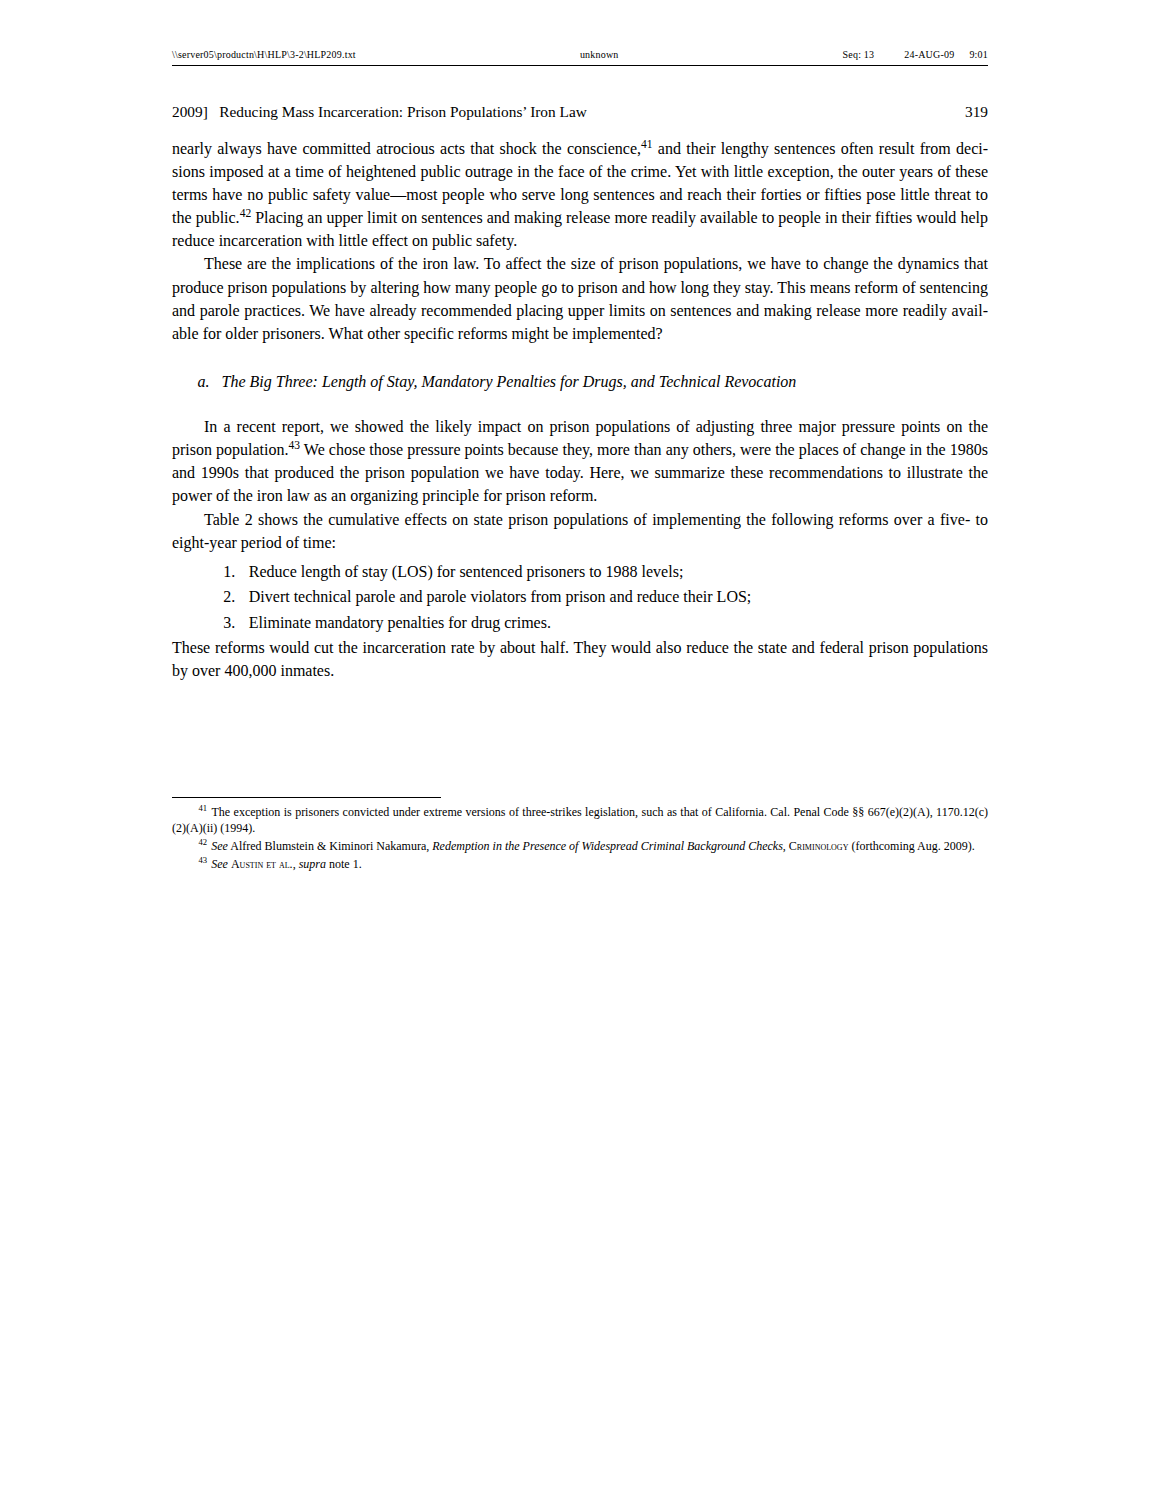\\server05\productn\H\HLP\3-2\HLP209.txt unknown Seq: 13 24-AUG-09 9:01
2009] Reducing Mass Incarceration: Prison Populations’ Iron Law 319
nearly always have committed atrocious acts that shock the conscience,41 and their lengthy sentences often result from decisions imposed at a time of heightened public outrage in the face of the crime. Yet with little exception, the outer years of these terms have no public safety value—most people who serve long sentences and reach their forties or fifties pose little threat to the public.42 Placing an upper limit on sentences and making release more readily available to people in their fifties would help reduce incarceration with little effect on public safety.
These are the implications of the iron law. To affect the size of prison populations, we have to change the dynamics that produce prison populations by altering how many people go to prison and how long they stay. This means reform of sentencing and parole practices. We have already recommended placing upper limits on sentences and making release more readily available for older prisoners. What other specific reforms might be implemented?
a. The Big Three: Length of Stay, Mandatory Penalties for Drugs, and Technical Revocation
In a recent report, we showed the likely impact on prison populations of adjusting three major pressure points on the prison population.43 We chose those pressure points because they, more than any others, were the places of change in the 1980s and 1990s that produced the prison population we have today. Here, we summarize these recommendations to illustrate the power of the iron law as an organizing principle for prison reform.
Table 2 shows the cumulative effects on state prison populations of implementing the following reforms over a five- to eight-year period of time:
Reduce length of stay (LOS) for sentenced prisoners to 1988 levels;
Divert technical parole and parole violators from prison and reduce their LOS;
Eliminate mandatory penalties for drug crimes.
These reforms would cut the incarceration rate by about half. They would also reduce the state and federal prison populations by over 400,000 inmates.
41 The exception is prisoners convicted under extreme versions of three-strikes legislation, such as that of California. Cal. Penal Code §§ 667(e)(2)(A), 1170.12(c)(2)(A)(ii) (1994).
42 See Alfred Blumstein & Kiminori Nakamura, Redemption in the Presence of Widespread Criminal Background Checks, Criminology (forthcoming Aug. 2009).
43 See Austin et al., supra note 1.